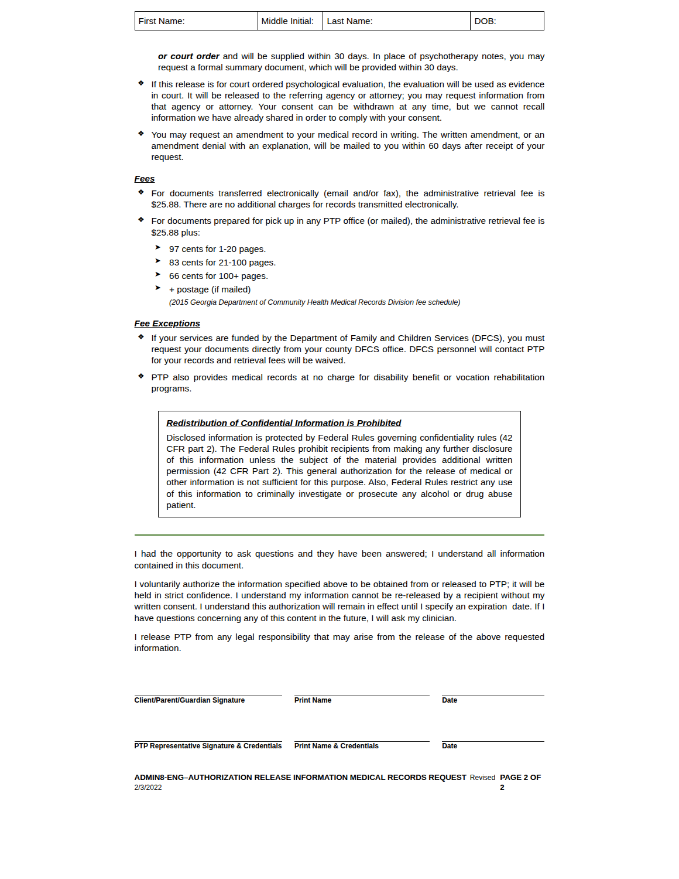| First Name: | Middle Initial: | Last Name: | DOB: |
or court order and will be supplied within 30 days. In place of psychotherapy notes, you may request a formal summary document, which will be provided within 30 days.
If this release is for court ordered psychological evaluation, the evaluation will be used as evidence in court. It will be released to the referring agency or attorney; you may request information from that agency or attorney. Your consent can be withdrawn at any time, but we cannot recall information we have already shared in order to comply with your consent.
You may request an amendment to your medical record in writing. The written amendment, or an amendment denial with an explanation, will be mailed to you within 60 days after receipt of your request.
Fees
For documents transferred electronically (email and/or fax), the administrative retrieval fee is $25.88. There are no additional charges for records transmitted electronically.
For documents prepared for pick up in any PTP office (or mailed), the administrative retrieval fee is $25.88 plus:
97 cents for 1-20 pages.
83 cents for 21-100 pages.
66 cents for 100+ pages.
+ postage (if mailed)
(2015 Georgia Department of Community Health Medical Records Division fee schedule)
Fee Exceptions
If your services are funded by the Department of Family and Children Services (DFCS), you must request your documents directly from your county DFCS office. DFCS personnel will contact PTP for your records and retrieval fees will be waived.
PTP also provides medical records at no charge for disability benefit or vocation rehabilitation programs.
Redistribution of Confidential Information is Prohibited
Disclosed information is protected by Federal Rules governing confidentiality rules (42 CFR part 2). The Federal Rules prohibit recipients from making any further disclosure of this information unless the subject of the material provides additional written permission (42 CFR Part 2). This general authorization for the release of medical or other information is not sufficient for this purpose. Also, Federal Rules restrict any use of this information to criminally investigate or prosecute any alcohol or drug abuse patient.
I had the opportunity to ask questions and they have been answered; I understand all information contained in this document.
I voluntarily authorize the information specified above to be obtained from or released to PTP; it will be held in strict confidence. I understand my information cannot be re-released by a recipient without my written consent. I understand this authorization will remain in effect until I specify an expiration date. If I have questions concerning any of this content in the future, I will ask my clinician.
I release PTP from any legal responsibility that may arise from the release of the above requested information.
| Client/Parent/Guardian Signature | | Print Name | | Date |
| PTP Representative Signature & Credentials | | Print Name & Credentials | | Date |
ADMIN8-ENG–AUTHORIZATION RELEASE INFORMATION MEDICAL RECORDS REQUESTRevised 2/3/2022
PAGE 2 OF 2